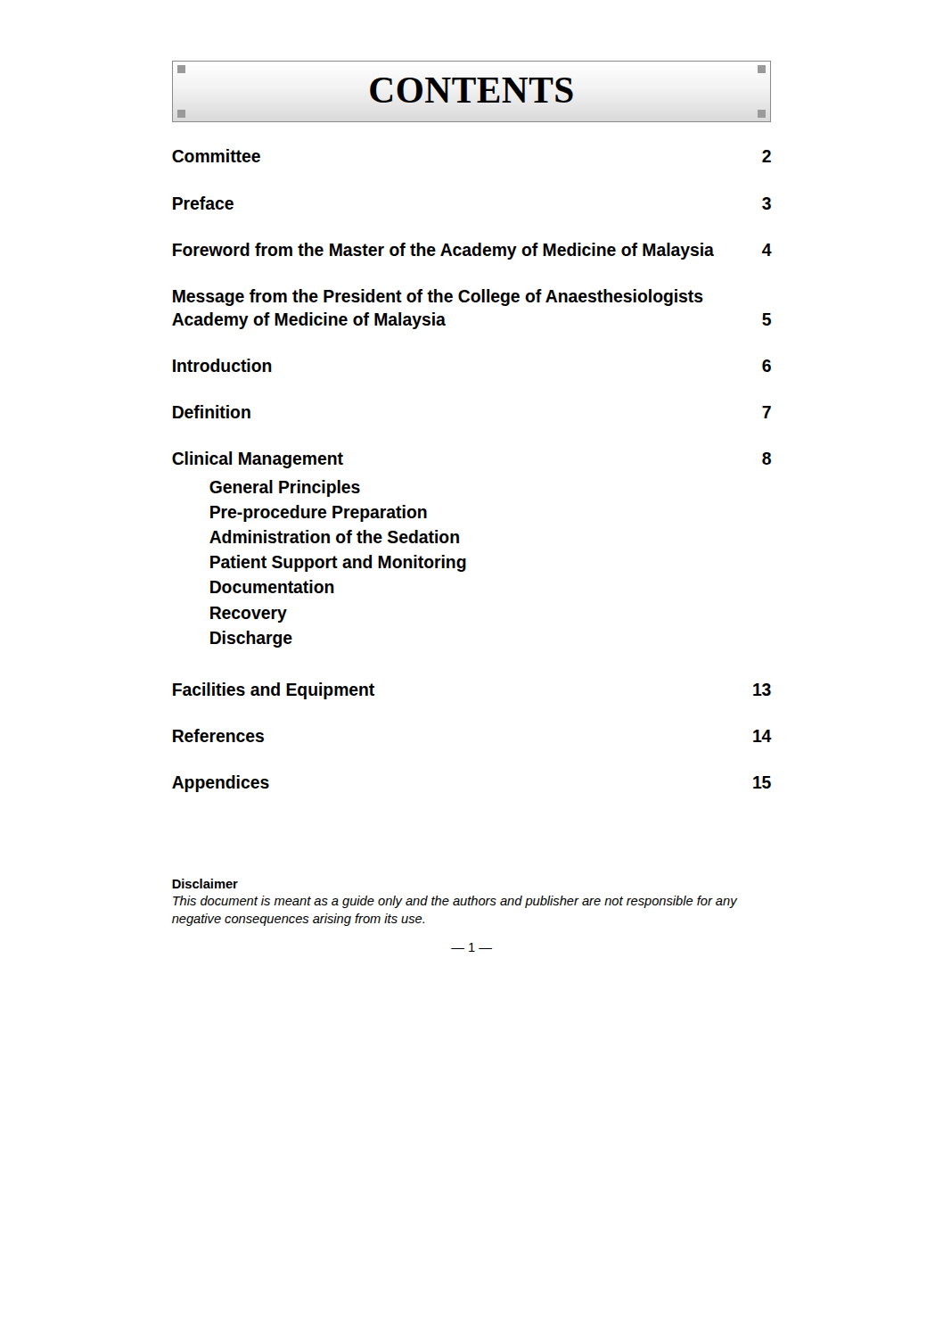CONTENTS
Committee
2
Preface
3
Foreword from the Master of the Academy of Medicine of Malaysia
4
Message from the President of the College of Anaesthesiologists
Academy of Medicine of Malaysia
5
Introduction
6
Definition
7
Clinical Management
General Principles
Pre-procedure Preparation
Administration of the Sedation
Patient Support and Monitoring
Documentation
Recovery
Discharge
8
Facilities and Equipment
13
References
14
Appendices
15
Disclaimer
This document is meant as a guide only and the authors and publisher are not responsible for any negative consequences arising from its use.
— 1 —